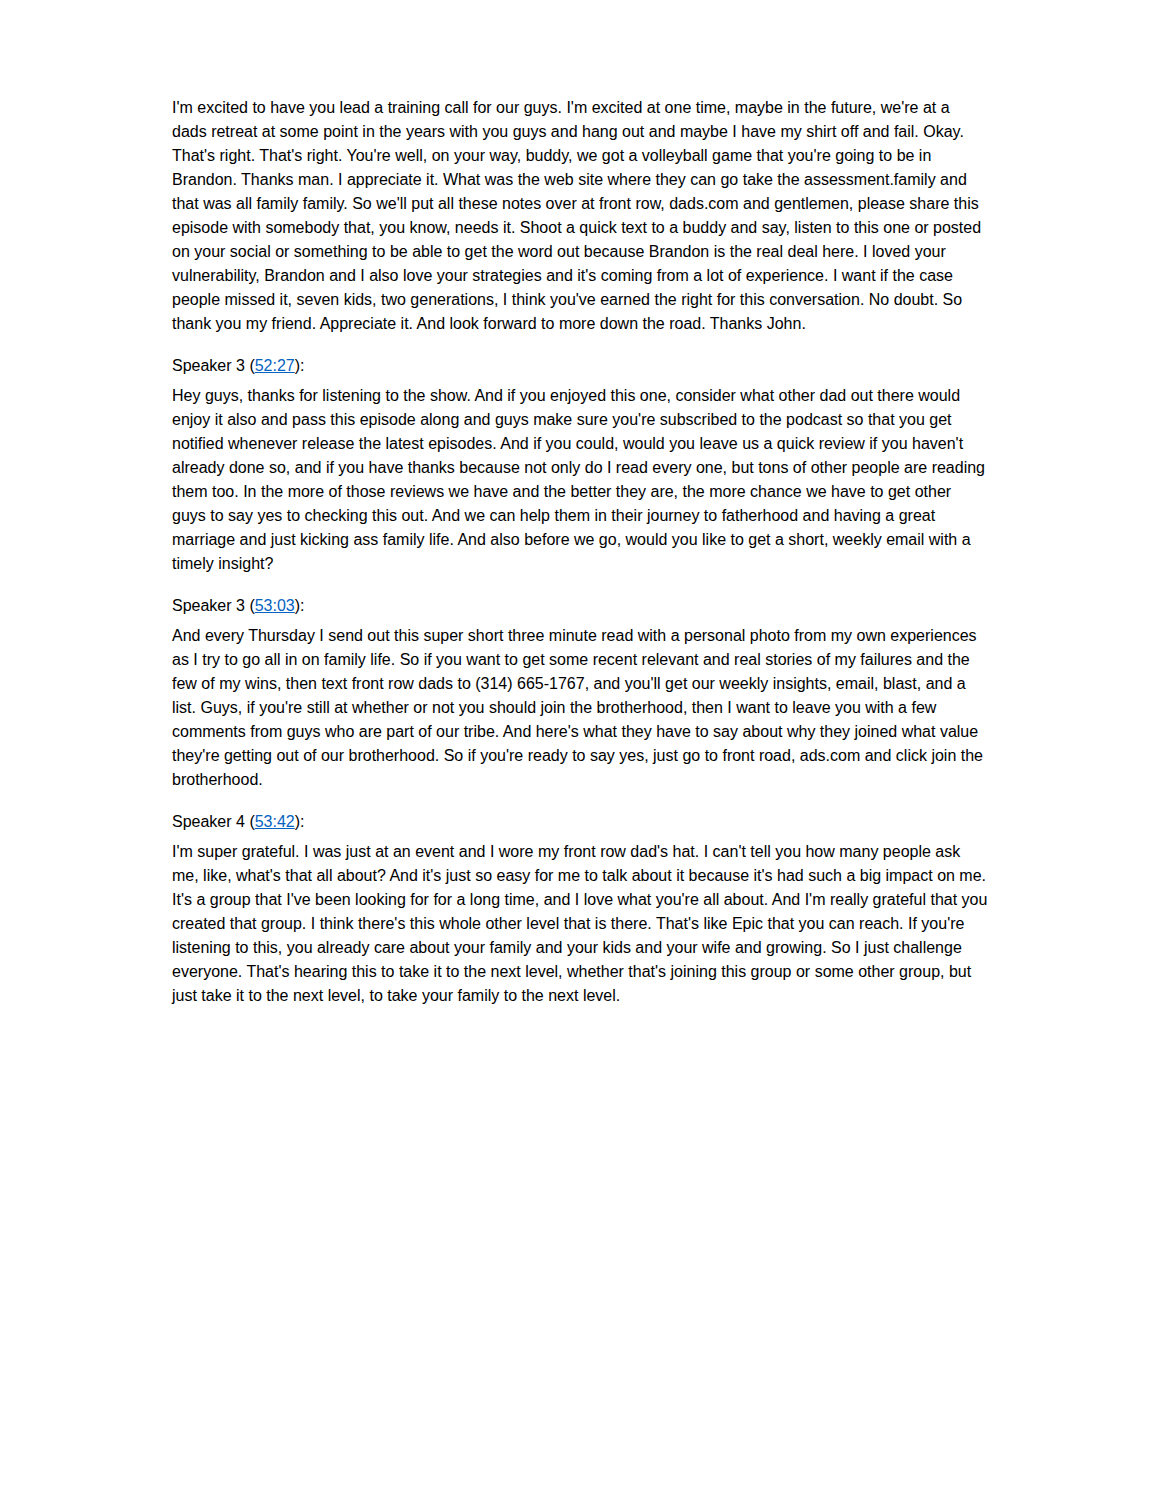I'm excited to have you lead a training call for our guys. I'm excited at one time, maybe in the future, we're at a dads retreat at some point in the years with you guys and hang out and maybe I have my shirt off and fail. Okay. That's right. That's right. You're well, on your way, buddy, we got a volleyball game that you're going to be in Brandon. Thanks man. I appreciate it. What was the web site where they can go take the assessment.family and that was all family family. So we'll put all these notes over at front row, dads.com and gentlemen, please share this episode with somebody that, you know, needs it. Shoot a quick text to a buddy and say, listen to this one or posted on your social or something to be able to get the word out because Brandon is the real deal here. I loved your vulnerability, Brandon and I also love your strategies and it's coming from a lot of experience. I want if the case people missed it, seven kids, two generations, I think you've earned the right for this conversation. No doubt. So thank you my friend. Appreciate it. And look forward to more down the road. Thanks John.
Speaker 3 (52:27):
Hey guys, thanks for listening to the show. And if you enjoyed this one, consider what other dad out there would enjoy it also and pass this episode along and guys make sure you're subscribed to the podcast so that you get notified whenever release the latest episodes. And if you could, would you leave us a quick review if you haven't already done so, and if you have thanks because not only do I read every one, but tons of other people are reading them too. In the more of those reviews we have and the better they are, the more chance we have to get other guys to say yes to checking this out. And we can help them in their journey to fatherhood and having a great marriage and just kicking ass family life. And also before we go, would you like to get a short, weekly email with a timely insight?
Speaker 3 (53:03):
And every Thursday I send out this super short three minute read with a personal photo from my own experiences as I try to go all in on family life. So if you want to get some recent relevant and real stories of my failures and the few of my wins, then text front row dads to (314) 665-1767, and you'll get our weekly insights, email, blast, and a list. Guys, if you're still at whether or not you should join the brotherhood, then I want to leave you with a few comments from guys who are part of our tribe. And here's what they have to say about why they joined what value they're getting out of our brotherhood. So if you're ready to say yes, just go to front road, ads.com and click join the brotherhood.
Speaker 4 (53:42):
I'm super grateful. I was just at an event and I wore my front row dad's hat. I can't tell you how many people ask me, like, what's that all about? And it's just so easy for me to talk about it because it's had such a big impact on me. It's a group that I've been looking for for a long time, and I love what you're all about. And I'm really grateful that you created that group. I think there's this whole other level that is there. That's like Epic that you can reach. If you're listening to this, you already care about your family and your kids and your wife and growing. So I just challenge everyone. That's hearing this to take it to the next level, whether that's joining this group or some other group, but just take it to the next level, to take your family to the next level.